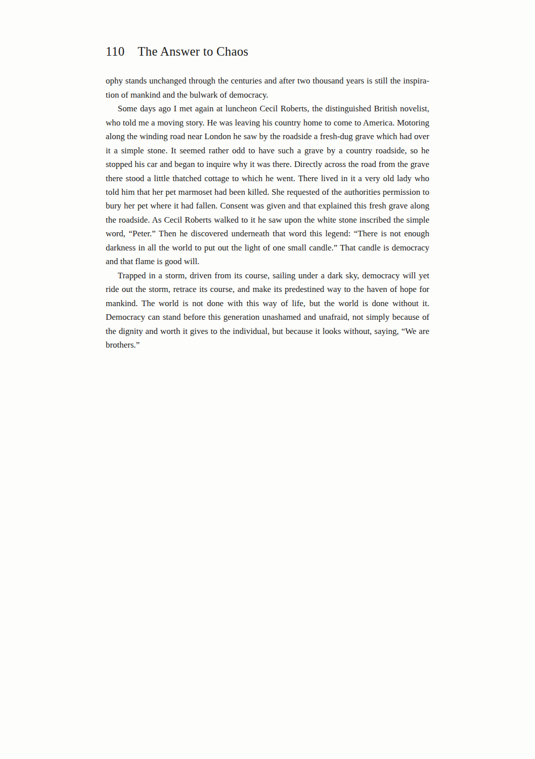110 The Answer to Chaos
ophy stands unchanged through the centuries and after two thousand years is still the inspiration of mankind and the bulwark of democracy.
Some days ago I met again at luncheon Cecil Roberts, the distinguished British novelist, who told me a moving story. He was leaving his country home to come to America. Motoring along the winding road near London he saw by the roadside a fresh-dug grave which had over it a simple stone. It seemed rather odd to have such a grave by a country roadside, so he stopped his car and began to inquire why it was there. Directly across the road from the grave there stood a little thatched cottage to which he went. There lived in it a very old lady who told him that her pet marmoset had been killed. She requested of the authorities permission to bury her pet where it had fallen. Consent was given and that explained this fresh grave along the roadside. As Cecil Roberts walked to it he saw upon the white stone inscribed the simple word, “Peter.” Then he discovered underneath that word this legend: “There is not enough darkness in all the world to put out the light of one small candle.” That candle is democracy and that flame is good will.
Trapped in a storm, driven from its course, sailing under a dark sky, democracy will yet ride out the storm, retrace its course, and make its predestined way to the haven of hope for mankind. The world is not done with this way of life, but the world is done without it. Democracy can stand before this generation unashamed and unafraid, not simply because of the dignity and worth it gives to the individual, but because it looks without, saying, “We are brothers.”